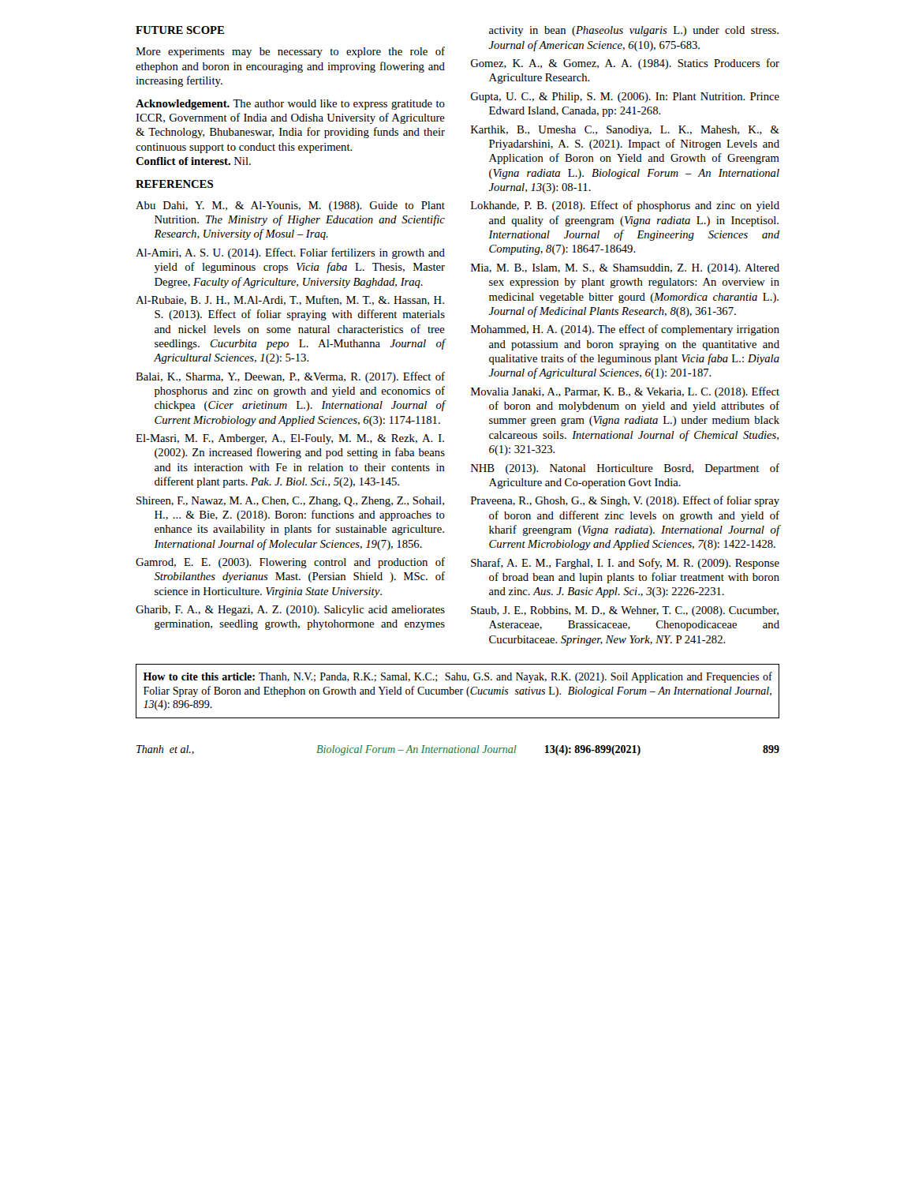Future Scope
More experiments may be necessary to explore the role of ethephon and boron in encouraging and improving flowering and increasing fertility.
Acknowledgement. The author would like to express gratitude to ICCR, Government of India and Odisha University of Agriculture & Technology, Bhubaneswar, India for providing funds and their continuous support to conduct this experiment.
Conflict of interest. Nil.
References
Abu Dahi, Y. M., & Al-Younis, M. (1988). Guide to Plant Nutrition. The Ministry of Higher Education and Scientific Research, University of Mosul – Iraq.
Al-Amiri, A. S. U. (2014). Effect. Foliar fertilizers in growth and yield of leguminous crops Vicia faba L. Thesis, Master Degree, Faculty of Agriculture, University Baghdad, Iraq.
Al-Rubaie, B. J. H., M.Al-Ardi, T., Muften, M. T., &. Hassan, H. S. (2013). Effect of foliar spraying with different materials and nickel levels on some natural characteristics of tree seedlings. Cucurbita pepo L. Al-Muthanna Journal of Agricultural Sciences, 1(2): 5-13.
Balai, K., Sharma, Y., Deewan, P., &Verma, R. (2017). Effect of phosphorus and zinc on growth and yield and economics of chickpea (Cicer arietinum L.). International Journal of Current Microbiology and Applied Sciences, 6(3): 1174-1181.
El-Masri, M. F., Amberger, A., El-Fouly, M. M., & Rezk, A. I. (2002). Zn increased flowering and pod setting in faba beans and its interaction with Fe in relation to their contents in different plant parts. Pak. J. Biol. Sci., 5(2), 143-145.
Shireen, F., Nawaz, M. A., Chen, C., Zhang, Q., Zheng, Z., Sohail, H., ... & Bie, Z. (2018). Boron: functions and approaches to enhance its availability in plants for sustainable agriculture. International Journal of Molecular Sciences, 19(7), 1856.
Gamrod, E. E. (2003). Flowering control and production of Strobilanthes dyerianus Mast. (Persian Shield ). MSc. of science in Horticulture. Virginia State University.
Gharib, F. A., & Hegazi, A. Z. (2010). Salicylic acid ameliorates germination, seedling growth, phytohormone and enzymes activity in bean (Phaseolus vulgaris L.) under cold stress. Journal of American Science, 6(10), 675-683.
Gomez, K. A., & Gomez, A. A. (1984). Statics Producers for Agriculture Research.
Gupta, U. C., & Philip, S. M. (2006). In: Plant Nutrition. Prince Edward Island, Canada, pp: 241-268.
Karthik, B., Umesha C., Sanodiya, L. K., Mahesh, K., & Priyadarshini, A. S. (2021). Impact of Nitrogen Levels and Application of Boron on Yield and Growth of Greengram (Vigna radiata L.). Biological Forum – An International Journal, 13(3): 08-11.
Lokhande, P. B. (2018). Effect of phosphorus and zinc on yield and quality of greengram (Vigna radiata L.) in Inceptisol. International Journal of Engineering Sciences and Computing, 8(7): 18647-18649.
Mia, M. B., Islam, M. S., & Shamsuddin, Z. H. (2014). Altered sex expression by plant growth regulators: An overview in medicinal vegetable bitter gourd (Momordica charantia L.). Journal of Medicinal Plants Research, 8(8), 361-367.
Mohammed, H. A. (2014). The effect of complementary irrigation and potassium and boron spraying on the quantitative and qualitative traits of the leguminous plant Vicia faba L.: Diyala Journal of Agricultural Sciences, 6(1): 201-187.
Movalia Janaki, A., Parmar, K. B., & Vekaria, L. C. (2018). Effect of boron and molybdenum on yield and yield attributes of summer green gram (Vigna radiata L.) under medium black calcareous soils. International Journal of Chemical Studies, 6(1): 321-323.
NHB (2013). Natonal Horticulture Bosrd, Department of Agriculture and Co-operation Govt India.
Praveena, R., Ghosh, G., & Singh, V. (2018). Effect of foliar spray of boron and different zinc levels on growth and yield of kharif greengram (Vigna radiata). International Journal of Current Microbiology and Applied Sciences, 7(8): 1422-1428.
Sharaf, A. E. M., Farghal, I. I. and Sofy, M. R. (2009). Response of broad bean and lupin plants to foliar treatment with boron and zinc. Aus. J. Basic Appl. Sci., 3(3): 2226-2231.
Staub, J. E., Robbins, M. D., & Wehner, T. C., (2008). Cucumber, Asteraceae, Brassicaceae, Chenopodicaceae and Cucurbitaceae. Springer, New York, NY. P 241-282.
How to cite this article: Thanh, N.V.; Panda, R.K.; Samal, K.C.; Sahu, G.S. and Nayak, R.K. (2021). Soil Application and Frequencies of Foliar Spray of Boron and Ethephon on Growth and Yield of Cucumber (Cucumis sativus L). Biological Forum – An International Journal, 13(4): 896-899.
Thanh et al., Biological Forum – An International Journal 13(4): 896-899(2021) 899